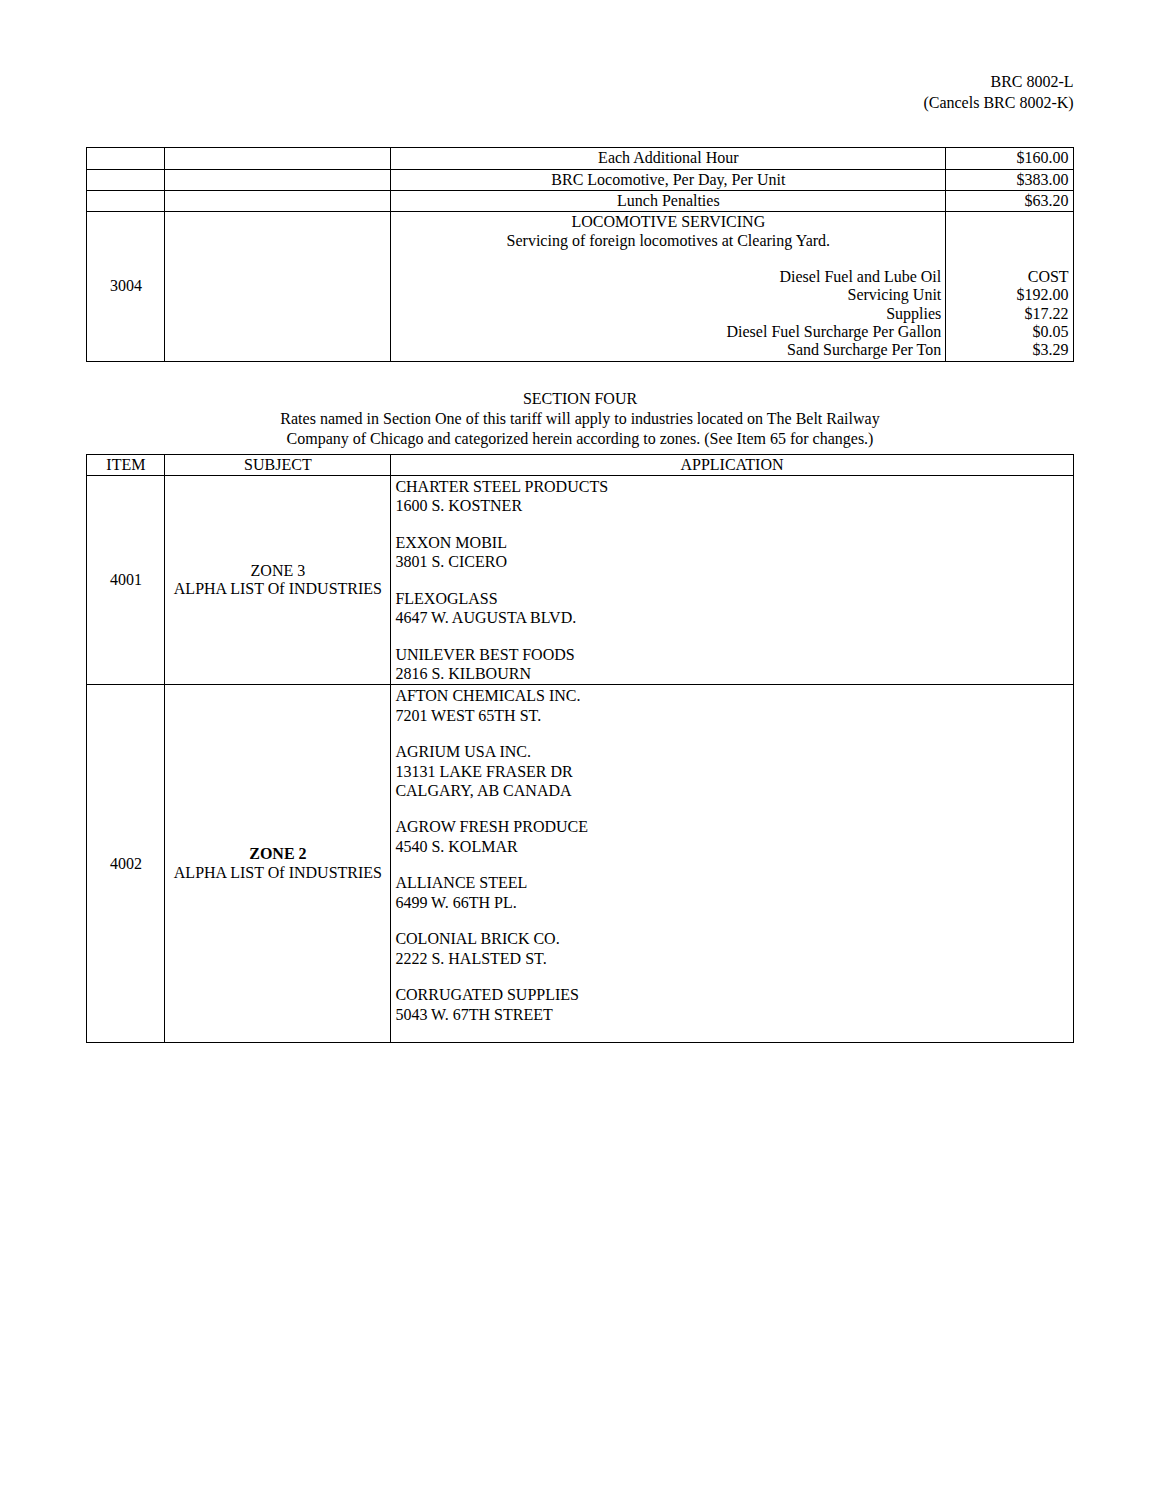BRC 8002-L
(Cancels BRC 8002-K)
| | | Each Additional Hour | $160.00 |
| | | BRC Locomotive, Per Day, Per Unit | $383.00 |
| | | Lunch Penalties | $63.20 |
| 3004 | | LOCOMOTIVE SERVICING Servicing of foreign locomotives at Clearing Yard. Diesel Fuel and Lube Oil Servicing Unit Supplies Diesel Fuel Surcharge Per Gallon Sand Surcharge Per Ton | COST $192.00 $17.22 $0.05 $3.29 |
SECTION FOUR
Rates named in Section One of this tariff will apply to industries located on The Belt Railway
Company of Chicago and categorized herein according to zones. (See Item 65 for changes.)
| ITEM | SUBJECT | APPLICATION |
| --- | --- | --- |
| 4001 | ZONE 3 ALPHA LIST Of INDUSTRIES | CHARTER STEEL PRODUCTS 1600 S. KOSTNER EXXON MOBIL 3801 S. CICERO FLEXOGLASS 4647 W. AUGUSTA BLVD. UNILEVER BEST FOODS 2816 S. KILBOURN |
| 4002 | ZONE 2 ALPHA LIST Of INDUSTRIES | AFTON CHEMICALS INC. 7201 WEST 65TH ST. AGRIUM USA INC. 13131 LAKE FRASER DR CALGARY, AB CANADA AGROW FRESH PRODUCE 4540 S. KOLMAR ALLIANCE STEEL 6499 W. 66TH PL. COLONIAL BRICK CO. 2222 S. HALSTED ST. CORRUGATED SUPPLIES 5043 W. 67TH STREET |